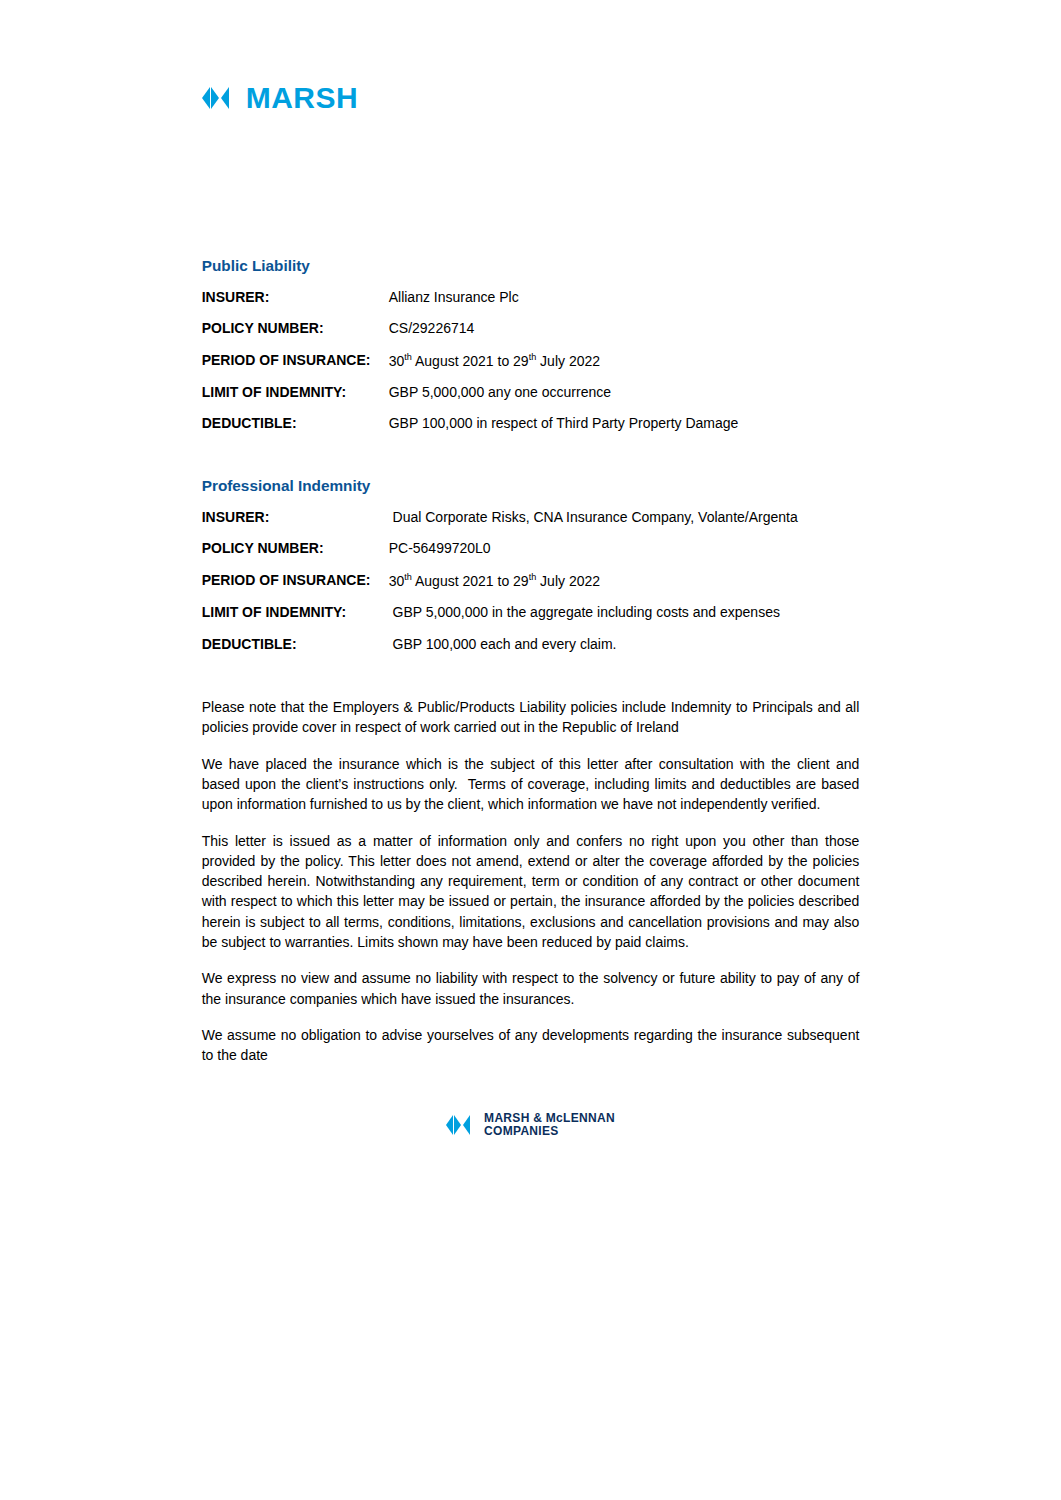MARSH
Public Liability
| INSURER: | Allianz Insurance Plc |
| POLICY NUMBER: | CS/29226714 |
| PERIOD OF INSURANCE: | 30 th August 2021 to 29 th July 2022 |
| LIMIT OF INDEMNITY: | GBP 5,000,000 any one occurrence |
| DEDUCTIBLE: | GBP 100,000 in respect of Third Party Property Damage |
Professional Indemnity
| INSURER: | Dual Corporate Risks, CNA Insurance Company, Volante/Argenta |
| POLICY NUMBER: | PC-56499720L0 |
| PERIOD OF INSURANCE: | 30 th August 2021 to 29 th July 2022 |
| LIMIT OF INDEMNITY: | GBP 5,000,000 in the aggregate including costs and expenses |
| DEDUCTIBLE: | GBP 100,000 each and every claim. |
Please note that the Employers & Public/Products Liability policies include Indemnity to Principals and all policies provide cover in respect of work carried out in the Republic of Ireland
We have placed the insurance which is the subject of this letter after consultation with the client and based upon the client’s instructions only. Terms of coverage, including limits and deductibles are based upon information furnished to us by the client, which information we have not independently verified.
This letter is issued as a matter of information only and confers no right upon you other than those provided by the policy. This letter does not amend, extend or alter the coverage afforded by the policies described herein. Notwithstanding any requirement, term or condition of any contract or other document with respect to which this letter may be issued or pertain, the insurance afforded by the policies described herein is subject to all terms, conditions, limitations, exclusions and cancellation provisions and may also be subject to warranties. Limits shown may have been reduced by paid claims.
We express no view and assume no liability with respect to the solvency or future ability to pay of any of the insurance companies which have issued the insurances.
We assume no obligation to advise yourselves of any developments regarding the insurance subsequent to the date
MARSH & McLENNAN
COMPANIES